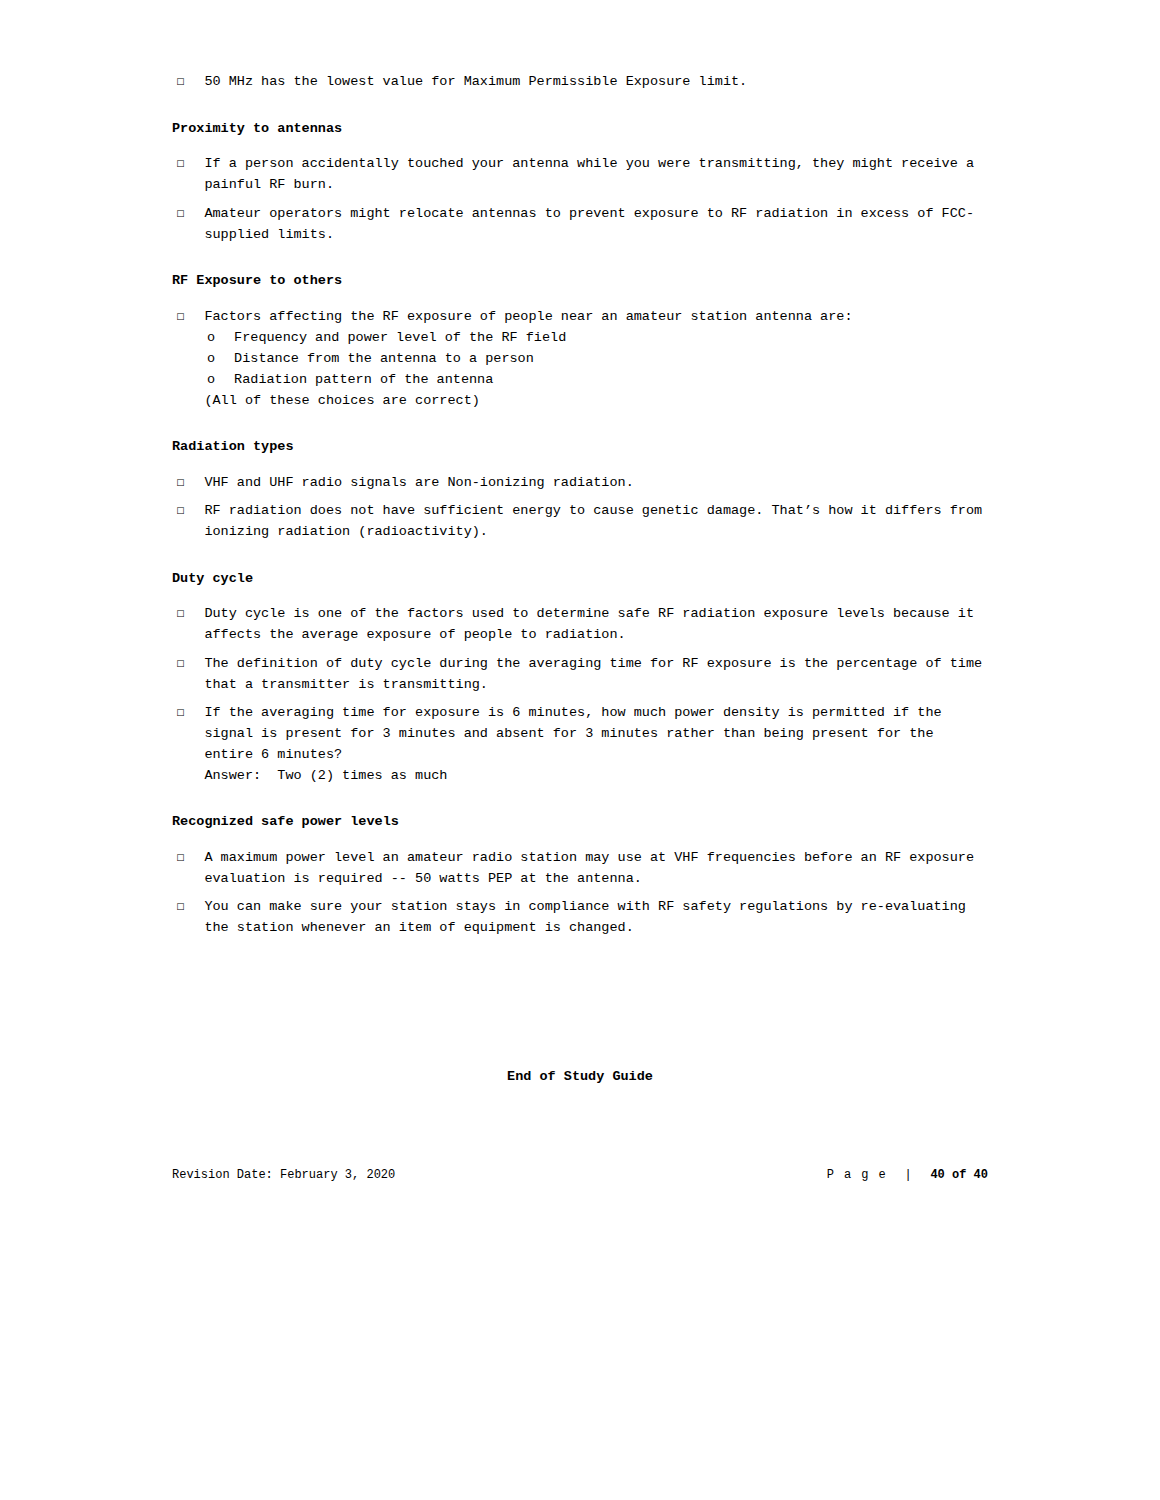50 MHz has the lowest value for Maximum Permissible Exposure limit.
Proximity to antennas
If a person accidentally touched your antenna while you were transmitting, they might receive a painful RF burn.
Amateur operators might relocate antennas to prevent exposure to RF radiation in excess of FCC-supplied limits.
RF Exposure to others
Factors affecting the RF exposure of people near an amateur station antenna are:
Frequency and power level of the RF field
Distance from the antenna to a person
Radiation pattern of the antenna
(All of these choices are correct)
Radiation types
VHF and UHF radio signals are Non-ionizing radiation.
RF radiation does not have sufficient energy to cause genetic damage. That’s how it differs from ionizing radiation (radioactivity).
Duty cycle
Duty cycle is one of the factors used to determine safe RF radiation exposure levels because it affects the average exposure of people to radiation.
The definition of duty cycle during the averaging time for RF exposure is the percentage of time that a transmitter is transmitting.
If the averaging time for exposure is 6 minutes, how much power density is permitted if the signal is present for 3 minutes and absent for 3 minutes rather than being present for the entire 6 minutes?
Answer: Two (2) times as much
Recognized safe power levels
A maximum power level an amateur radio station may use at VHF frequencies before an RF exposure evaluation is required -- 50 watts PEP at the antenna.
You can make sure your station stays in compliance with RF safety regulations by re-evaluating the station whenever an item of equipment is changed.
End of Study Guide
Revision Date: February 3, 2020 P a g e | 40 of 40